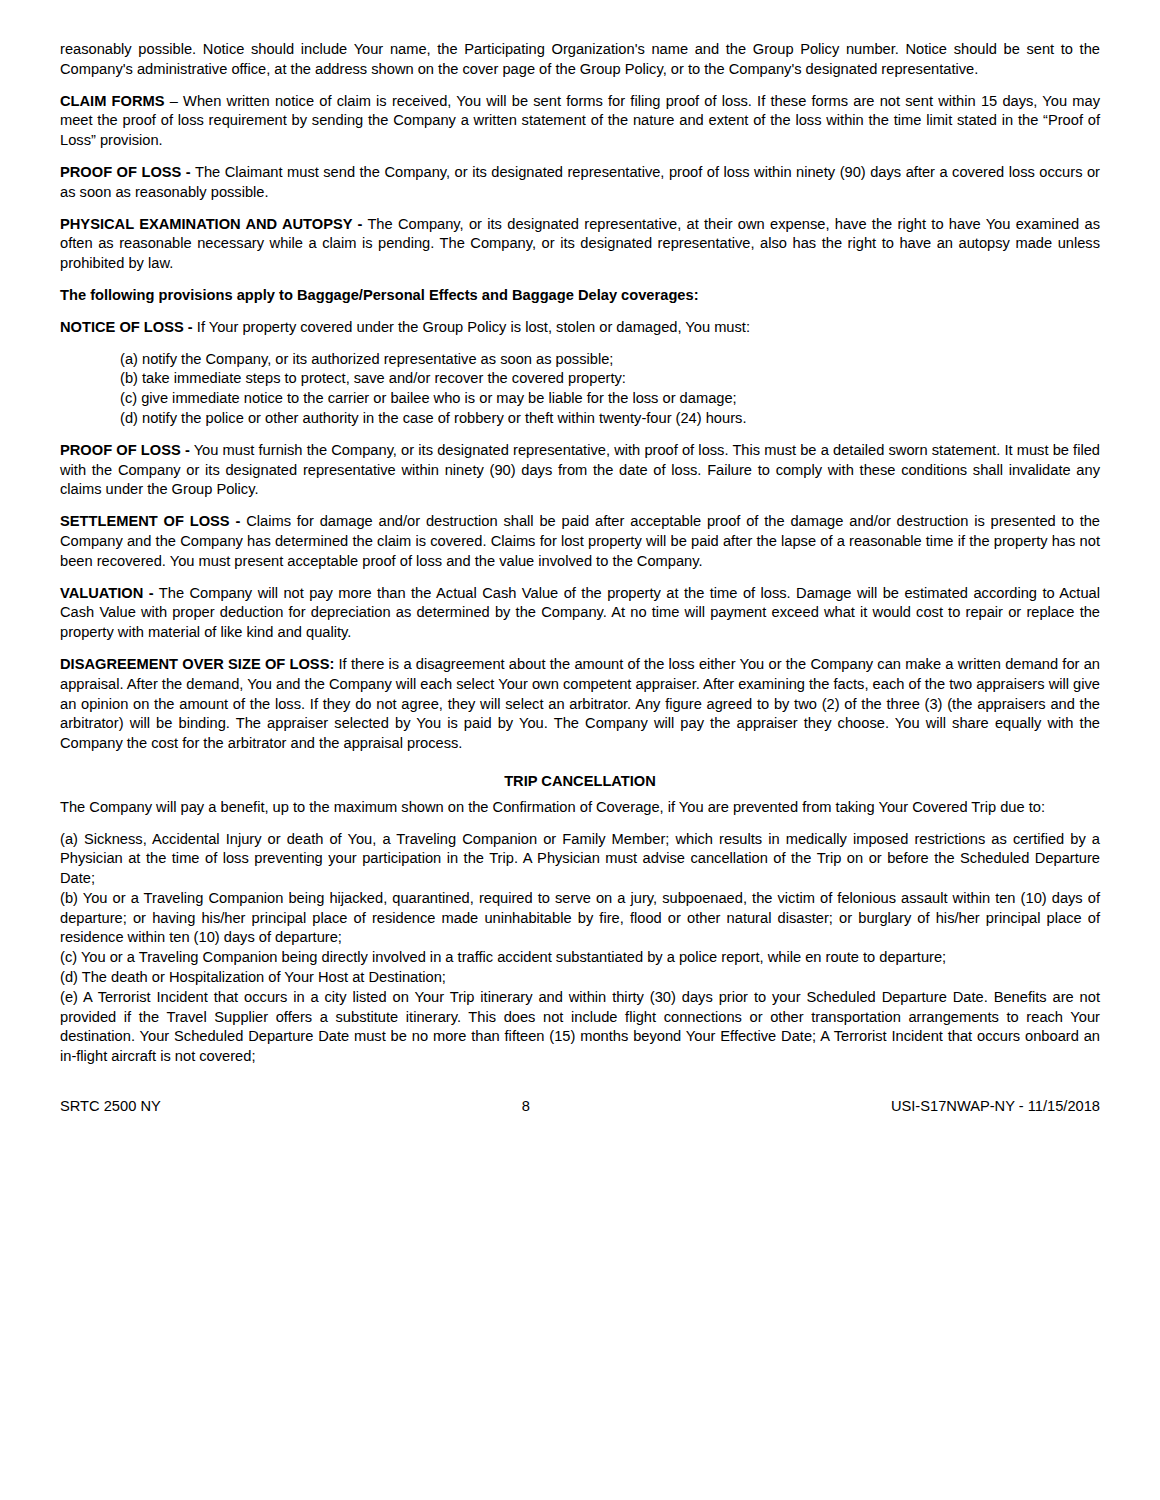reasonably possible. Notice should include Your name, the Participating Organization's name and the Group Policy number. Notice should be sent to the Company's administrative office, at the address shown on the cover page of the Group Policy, or to the Company's designated representative.
CLAIM FORMS – When written notice of claim is received, You will be sent forms for filing proof of loss. If these forms are not sent within 15 days, You may meet the proof of loss requirement by sending the Company a written statement of the nature and extent of the loss within the time limit stated in the “Proof of Loss” provision.
PROOF OF LOSS - The Claimant must send the Company, or its designated representative, proof of loss within ninety (90) days after a covered loss occurs or as soon as reasonably possible.
PHYSICAL EXAMINATION AND AUTOPSY - The Company, or its designated representative, at their own expense, have the right to have You examined as often as reasonable necessary while a claim is pending. The Company, or its designated representative, also has the right to have an autopsy made unless prohibited by law.
The following provisions apply to Baggage/Personal Effects and Baggage Delay coverages:
NOTICE OF LOSS - If Your property covered under the Group Policy is lost, stolen or damaged, You must:
(a) notify the Company, or its authorized representative as soon as possible;
(b) take immediate steps to protect, save and/or recover the covered property:
(c) give immediate notice to the carrier or bailee who is or may be liable for the loss or damage;
(d) notify the police or other authority in the case of robbery or theft within twenty-four (24) hours.
PROOF OF LOSS - You must furnish the Company, or its designated representative, with proof of loss. This must be a detailed sworn statement. It must be filed with the Company or its designated representative within ninety (90) days from the date of loss. Failure to comply with these conditions shall invalidate any claims under the Group Policy.
SETTLEMENT OF LOSS - Claims for damage and/or destruction shall be paid after acceptable proof of the damage and/or destruction is presented to the Company and the Company has determined the claim is covered. Claims for lost property will be paid after the lapse of a reasonable time if the property has not been recovered. You must present acceptable proof of loss and the value involved to the Company.
VALUATION - The Company will not pay more than the Actual Cash Value of the property at the time of loss. Damage will be estimated according to Actual Cash Value with proper deduction for depreciation as determined by the Company. At no time will payment exceed what it would cost to repair or replace the property with material of like kind and quality.
DISAGREEMENT OVER SIZE OF LOSS: If there is a disagreement about the amount of the loss either You or the Company can make a written demand for an appraisal. After the demand, You and the Company will each select Your own competent appraiser. After examining the facts, each of the two appraisers will give an opinion on the amount of the loss. If they do not agree, they will select an arbitrator. Any figure agreed to by two (2) of the three (3) (the appraisers and the arbitrator) will be binding. The appraiser selected by You is paid by You. The Company will pay the appraiser they choose. You will share equally with the Company the cost for the arbitrator and the appraisal process.
TRIP CANCELLATION
The Company will pay a benefit, up to the maximum shown on the Confirmation of Coverage, if You are prevented from taking Your Covered Trip due to:
(a) Sickness, Accidental Injury or death of You, a Traveling Companion or Family Member; which results in medically imposed restrictions as certified by a Physician at the time of loss preventing your participation in the Trip. A Physician must advise cancellation of the Trip on or before the Scheduled Departure Date;
(b) You or a Traveling Companion being hijacked, quarantined, required to serve on a jury, subpoenaed, the victim of felonious assault within ten (10) days of departure; or having his/her principal place of residence made uninhabitable by fire, flood or other natural disaster; or burglary of his/her principal place of residence within ten (10) days of departure;
(c) You or a Traveling Companion being directly involved in a traffic accident substantiated by a police report, while en route to departure;
(d) The death or Hospitalization of Your Host at Destination;
(e) A Terrorist Incident that occurs in a city listed on Your Trip itinerary and within thirty (30) days prior to your Scheduled Departure Date. Benefits are not provided if the Travel Supplier offers a substitute itinerary. This does not include flight connections or other transportation arrangements to reach Your destination. Your Scheduled Departure Date must be no more than fifteen (15) months beyond Your Effective Date; A Terrorist Incident that occurs onboard an in-flight aircraft is not covered;
SRTC 2500 NY 8 USI-S17NWAP-NY - 11/15/2018